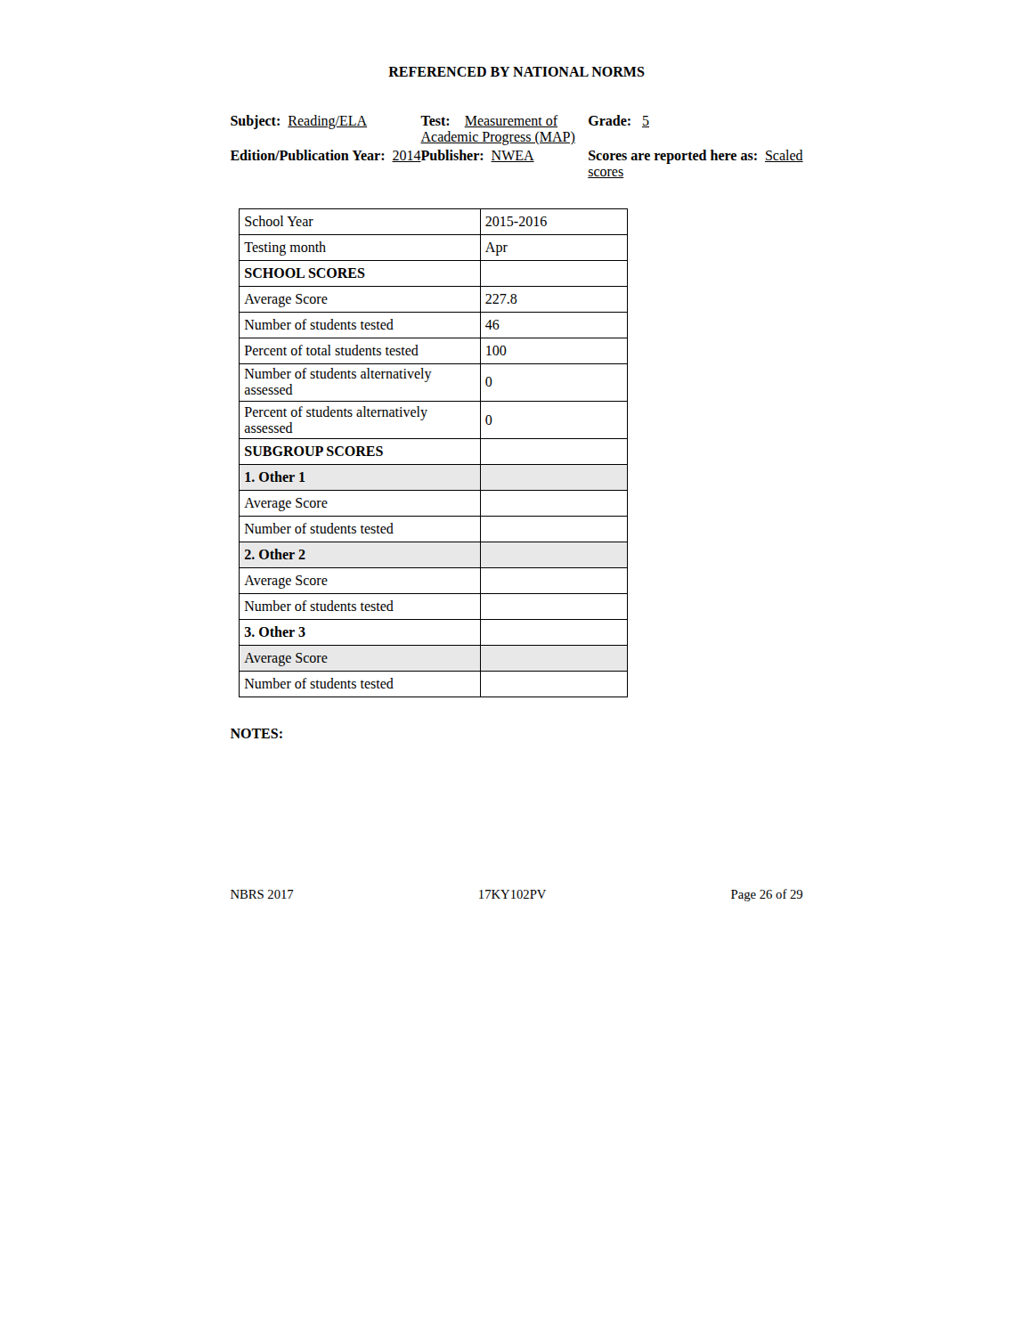REFERENCED BY NATIONAL NORMS
| Subject: Reading/ELA | Test: Measurement of Academic Progress (MAP) | Grade: 5 |
| Edition/Publication Year: 2014 | Publisher: NWEA | Scores are reported here as: Scaled scores |
| School Year | 2015-2016 |
| Testing month | Apr |
| SCHOOL SCORES | |
| Average Score | 227.8 |
| Number of students tested | 46 |
| Percent of total students tested | 100 |
| Number of students alternatively assessed | 0 |
| Percent of students alternatively assessed | 0 |
| SUBGROUP SCORES | |
| 1. Other 1 | |
| Average Score | |
| Number of students tested | |
| 2. Other 2 | |
| Average Score | |
| Number of students tested | |
| 3. Other 3 | |
| Average Score | |
| Number of students tested | |
NOTES:
NBRS 2017
17KY102PV
Page 26 of 29